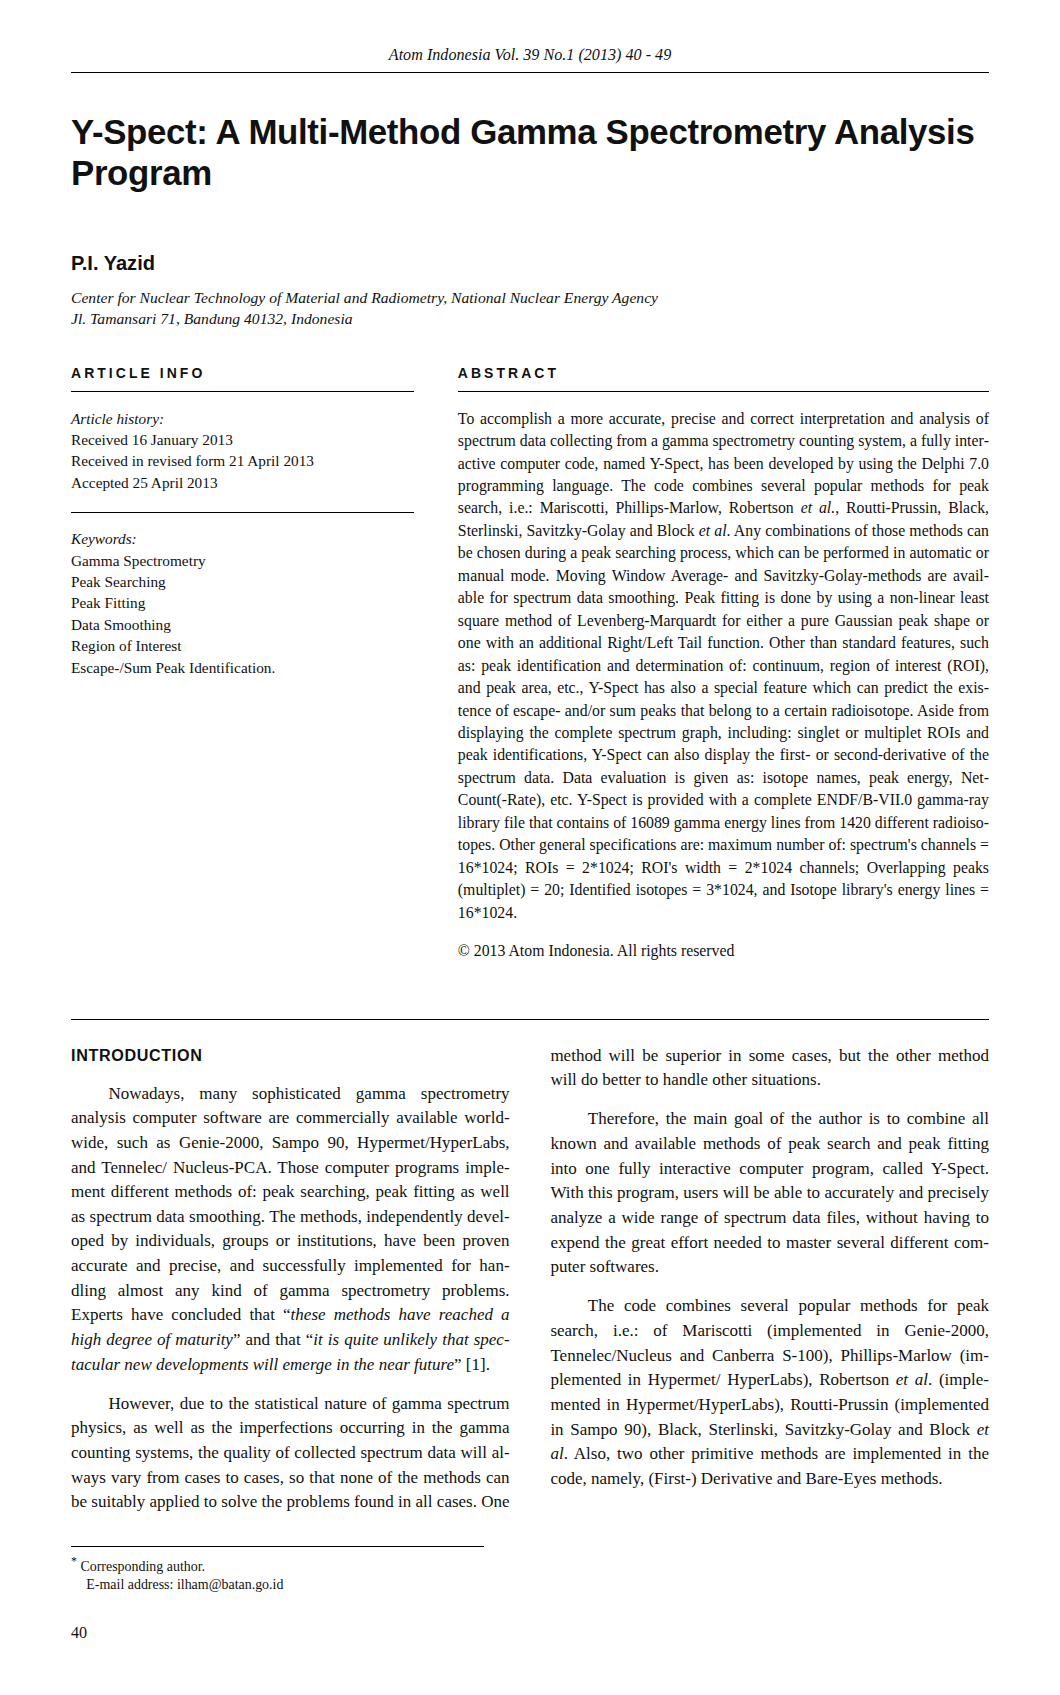Atom Indonesia Vol. 39 No.1 (2013) 40 - 49
Y-Spect: A Multi-Method Gamma Spectrometry Analysis Program
P.I. Yazid
Center for Nuclear Technology of Material and Radiometry, National Nuclear Energy Agency
Jl. Tamansari 71, Bandung 40132, Indonesia
Article Info
Article history:
Received 16 January 2013
Received in revised form 21 April 2013
Accepted 25 April 2013
Keywords:
Gamma Spectrometry
Peak Searching
Peak Fitting
Data Smoothing
Region of Interest
Escape-/Sum Peak Identification.
Abstract
To accomplish a more accurate, precise and correct interpretation and analysis of spectrum data collecting from a gamma spectrometry counting system, a fully interactive computer code, named Y-Spect, has been developed by using the Delphi 7.0 programming language. The code combines several popular methods for peak search, i.e.: Mariscotti, Phillips-Marlow, Robertson et al., Routti-Prussin, Black, Sterlinski, Savitzky-Golay and Block et al. Any combinations of those methods can be chosen during a peak searching process, which can be performed in automatic or manual mode. Moving Window Average- and Savitzky-Golay-methods are available for spectrum data smoothing. Peak fitting is done by using a non-linear least square method of Levenberg-Marquardt for either a pure Gaussian peak shape or one with an additional Right/Left Tail function. Other than standard features, such as: peak identification and determination of: continuum, region of interest (ROI), and peak area, etc., Y-Spect has also a special feature which can predict the existence of escape- and/or sum peaks that belong to a certain radioisotope. Aside from displaying the complete spectrum graph, including: singlet or multiplet ROIs and peak identifications, Y-Spect can also display the first- or second-derivative of the spectrum data. Data evaluation is given as: isotope names, peak energy, Net-Count(-Rate), etc. Y-Spect is provided with a complete ENDF/B-VII.0 gamma-ray library file that contains of 16089 gamma energy lines from 1420 different radioisotopes. Other general specifications are: maximum number of: spectrum's channels = 16*1024; ROIs = 2*1024; ROI's width = 2*1024 channels; Overlapping peaks (multiplet) = 20; Identified isotopes = 3*1024, and Isotope library's energy lines = 16*1024.
© 2013 Atom Indonesia. All rights reserved
INTRODUCTION
Nowadays, many sophisticated gamma spectrometry analysis computer software are commercially available worldwide, such as Genie-2000, Sampo 90, Hypermet/HyperLabs, and Tennelec/ Nucleus-PCA. Those computer programs implement different methods of: peak searching, peak fitting as well as spectrum data smoothing. The methods, independently developed by individuals, groups or institutions, have been proven accurate and precise, and successfully implemented for handling almost any kind of gamma spectrometry problems. Experts have concluded that “these methods have reached a high degree of maturity” and that “it is quite unlikely that spectacular new developments will emerge in the near future” [1].
However, due to the statistical nature of gamma spectrum physics, as well as the imperfections occurring in the gamma counting systems, the quality of collected spectrum data will always vary from cases to cases, so that none of the methods can be suitably applied to solve the problems found in all cases. One method will be superior in some cases, but the other method will do better to handle other situations.
Therefore, the main goal of the author is to combine all known and available methods of peak search and peak fitting into one fully interactive computer program, called Y-Spect. With this program, users will be able to accurately and precisely analyze a wide range of spectrum data files, without having to expend the great effort needed to master several different computer softwares.
The code combines several popular methods for peak search, i.e.: of Mariscotti (implemented in Genie-2000, Tennelec/Nucleus and Canberra S-100), Phillips-Marlow (implemented in Hypermet/ HyperLabs), Robertson et al. (implemented in Hypermet/HyperLabs), Routti-Prussin (implemented in Sampo 90), Black, Sterlinski, Savitzky-Golay and Block et al. Also, two other primitive methods are implemented in the code, namely, (First-) Derivative and Bare-Eyes methods.
* Corresponding author.
E-mail address: ilham@batan.go.id
40